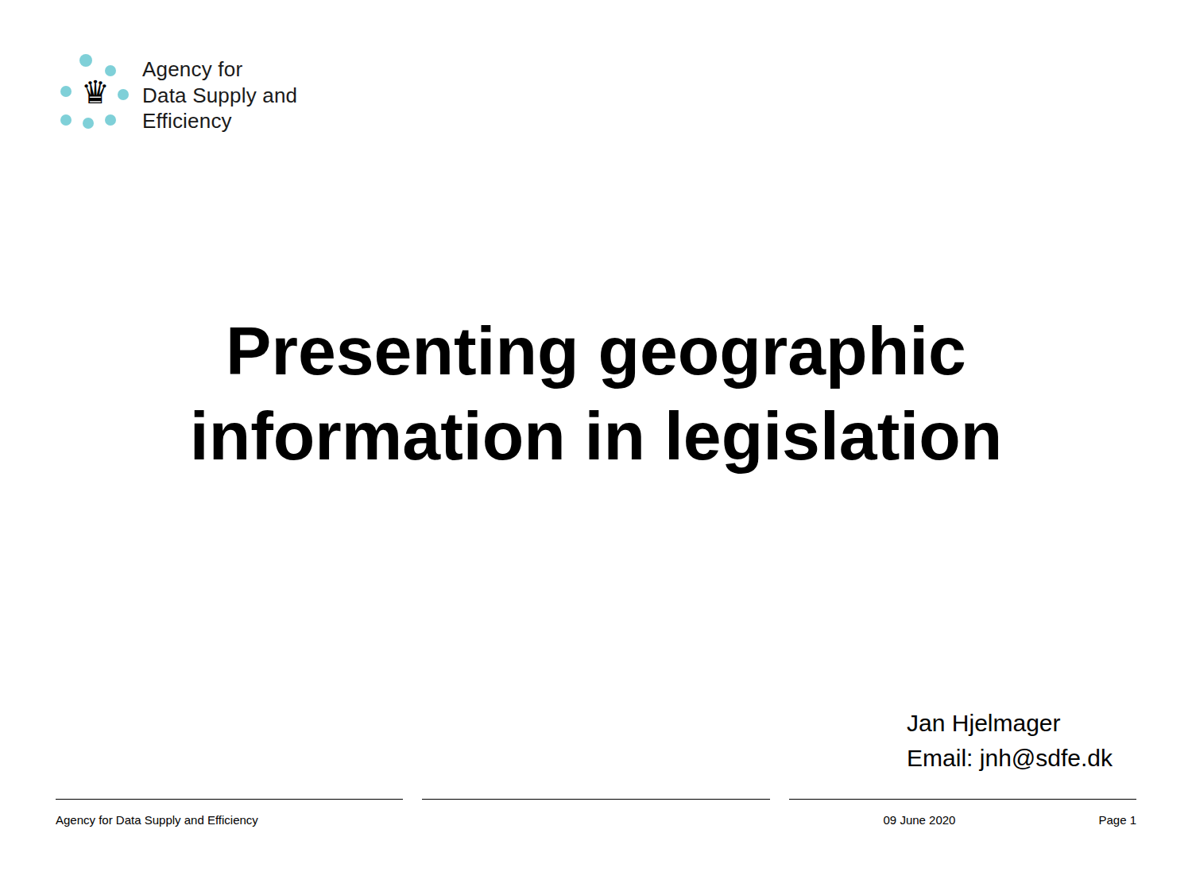♛
Agency for
Data Supply and
Efficiency
Presenting geographic information in legislation
Jan Hjelmager
Email: jnh@sdfe.dk
Agency for Data Supply and Efficiency 09 June 2020 Page 1